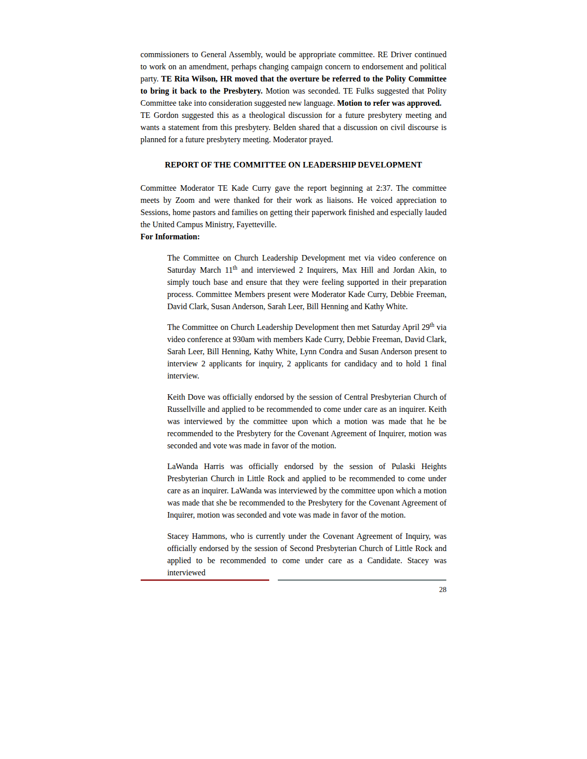commissioners to General Assembly, would be appropriate committee. RE Driver continued to work on an amendment, perhaps changing campaign concern to endorsement and political party. TE Rita Wilson, HR moved that the overture be referred to the Polity Committee to bring it back to the Presbytery. Motion was seconded. TE Fulks suggested that Polity Committee take into consideration suggested new language. Motion to refer was approved.
TE Gordon suggested this as a theological discussion for a future presbytery meeting and wants a statement from this presbytery. Belden shared that a discussion on civil discourse is planned for a future presbytery meeting. Moderator prayed.
REPORT OF THE COMMITTEE ON LEADERSHIP DEVELOPMENT
Committee Moderator TE Kade Curry gave the report beginning at 2:37. The committee meets by Zoom and were thanked for their work as liaisons. He voiced appreciation to Sessions, home pastors and families on getting their paperwork finished and especially lauded the United Campus Ministry, Fayetteville.
For Information:
The Committee on Church Leadership Development met via video conference on Saturday March 11th and interviewed 2 Inquirers, Max Hill and Jordan Akin, to simply touch base and ensure that they were feeling supported in their preparation process. Committee Members present were Moderator Kade Curry, Debbie Freeman, David Clark, Susan Anderson, Sarah Leer, Bill Henning and Kathy White.
The Committee on Church Leadership Development then met Saturday April 29th via video conference at 930am with members Kade Curry, Debbie Freeman, David Clark, Sarah Leer, Bill Henning, Kathy White, Lynn Condra and Susan Anderson present to interview 2 applicants for inquiry, 2 applicants for candidacy and to hold 1 final interview.
Keith Dove was officially endorsed by the session of Central Presbyterian Church of Russellville and applied to be recommended to come under care as an inquirer. Keith was interviewed by the committee upon which a motion was made that he be recommended to the Presbytery for the Covenant Agreement of Inquirer, motion was seconded and vote was made in favor of the motion.
LaWanda Harris was officially endorsed by the session of Pulaski Heights Presbyterian Church in Little Rock and applied to be recommended to come under care as an inquirer. LaWanda was interviewed by the committee upon which a motion was made that she be recommended to the Presbytery for the Covenant Agreement of Inquirer, motion was seconded and vote was made in favor of the motion.
Stacey Hammons, who is currently under the Covenant Agreement of Inquiry, was officially endorsed by the session of Second Presbyterian Church of Little Rock and applied to be recommended to come under care as a Candidate. Stacey was interviewed
28